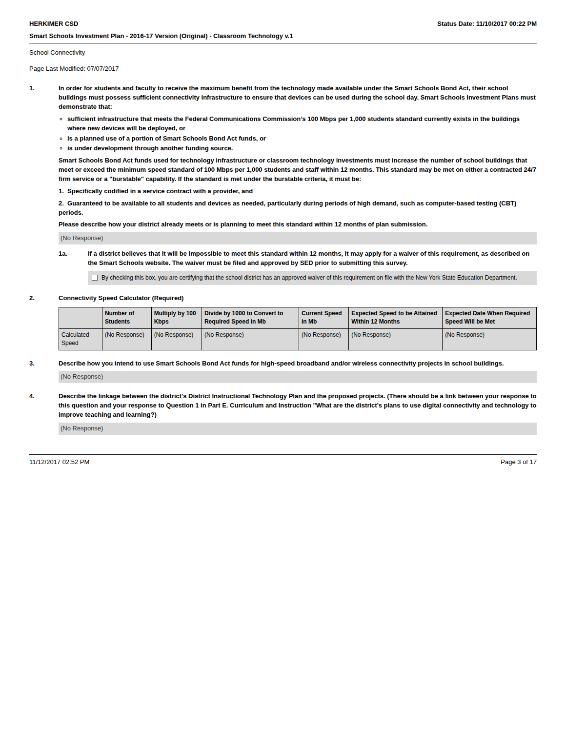HERKIMER CSD Status Date: 11/10/2017 00:22 PM
Smart Schools Investment Plan - 2016-17 Version (Original) - Classroom Technology v.1
School Connectivity
Page Last Modified: 07/07/2017
1.
In order for students and faculty to receive the maximum benefit from the technology made available under the Smart Schools Bond Act, their school buildings must possess sufficient connectivity infrastructure to ensure that devices can be used during the school day. Smart Schools Investment Plans must demonstrate that:
sufficient infrastructure that meets the Federal Communications Commission’s 100 Mbps per 1,000 students standard currently exists in the buildings where new devices will be deployed, or
is a planned use of a portion of Smart Schools Bond Act funds, or
is under development through another funding source.
Smart Schools Bond Act funds used for technology infrastructure or classroom technology investments must increase the number of school buildings that meet or exceed the minimum speed standard of 100 Mbps per 1,000 students and staff within 12 months. This standard may be met on either a contracted 24/7 firm service or a "burstable" capability. If the standard is met under the burstable criteria, it must be:
1. Specifically codified in a service contract with a provider, and
2. Guaranteed to be available to all students and devices as needed, particularly during periods of high demand, such as computer-based testing (CBT) periods.
Please describe how your district already meets or is planning to meet this standard within 12 months of plan submission.
(No Response)
1a.
If a district believes that it will be impossible to meet this standard within 12 months, it may apply for a waiver of this requirement, as described on the Smart Schools website. The waiver must be filed and approved by SED prior to submitting this survey.
By checking this box, you are certifying that the school district has an approved waiver of this requirement on file with the New York State Education Department.
2.
Connectivity Speed Calculator (Required)
| | Number of Students | Multiply by 100 Kbps | Divide by 1000 to Convert to Required Speed in Mb | Current Speed in Mb | Expected Speed to be Attained Within 12 Months | Expected Date When Required Speed Will be Met |
| --- | --- | --- | --- | --- | --- | --- |
| Calculated Speed | (No Response) | (No Response) | (No Response) | (No Response) | (No Response) | (No Response) |
3.
Describe how you intend to use Smart Schools Bond Act funds for high-speed broadband and/or wireless connectivity projects in school buildings.
(No Response)
4.
Describe the linkage between the district's District Instructional Technology Plan and the proposed projects. (There should be a link between your response to this question and your response to Question 1 in Part E. Curriculum and Instruction "What are the district's plans to use digital connectivity and technology to improve teaching and learning?)
(No Response)
11/12/2017 02:52 PM Page 3 of 17